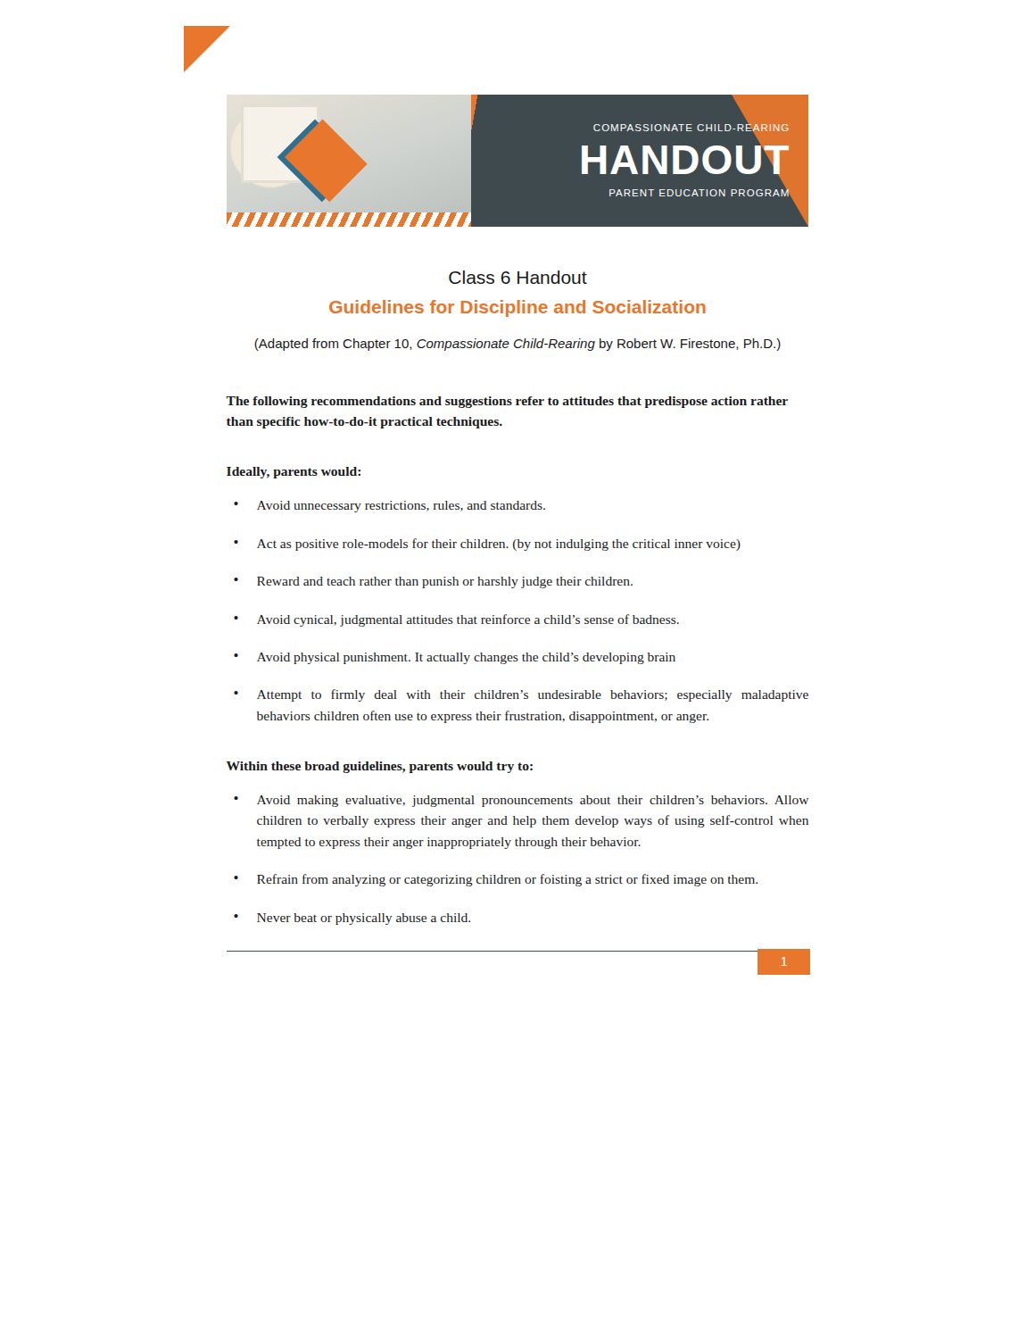Compassionate Child-Rearing
HANDOUT
Parent Education Program
Class 6 Handout
Guidelines for Discipline and Socialization
(Adapted from Chapter 10, Compassionate Child-Rearing by Robert W. Firestone, Ph.D.)
The following recommendations and suggestions refer to attitudes that predispose action rather than specific how-to-do-it practical techniques.
Ideally, parents would:
Avoid unnecessary restrictions, rules, and standards.
Act as positive role-models for their children. (by not indulging the critical inner voice)
Reward and teach rather than punish or harshly judge their children.
Avoid cynical, judgmental attitudes that reinforce a child’s sense of badness.
Avoid physical punishment. It actually changes the child’s developing brain
Attempt to firmly deal with their children’s undesirable behaviors; especially maladaptive behaviors children often use to express their frustration, disappointment, or anger.
Within these broad guidelines, parents would try to:
Avoid making evaluative, judgmental pronouncements about their children’s behaviors. Allow children to verbally express their anger and help them develop ways of using self-control when tempted to express their anger inappropriately through their behavior.
Refrain from analyzing or categorizing children or foisting a strict or fixed image on them.
Never beat or physically abuse a child.
1